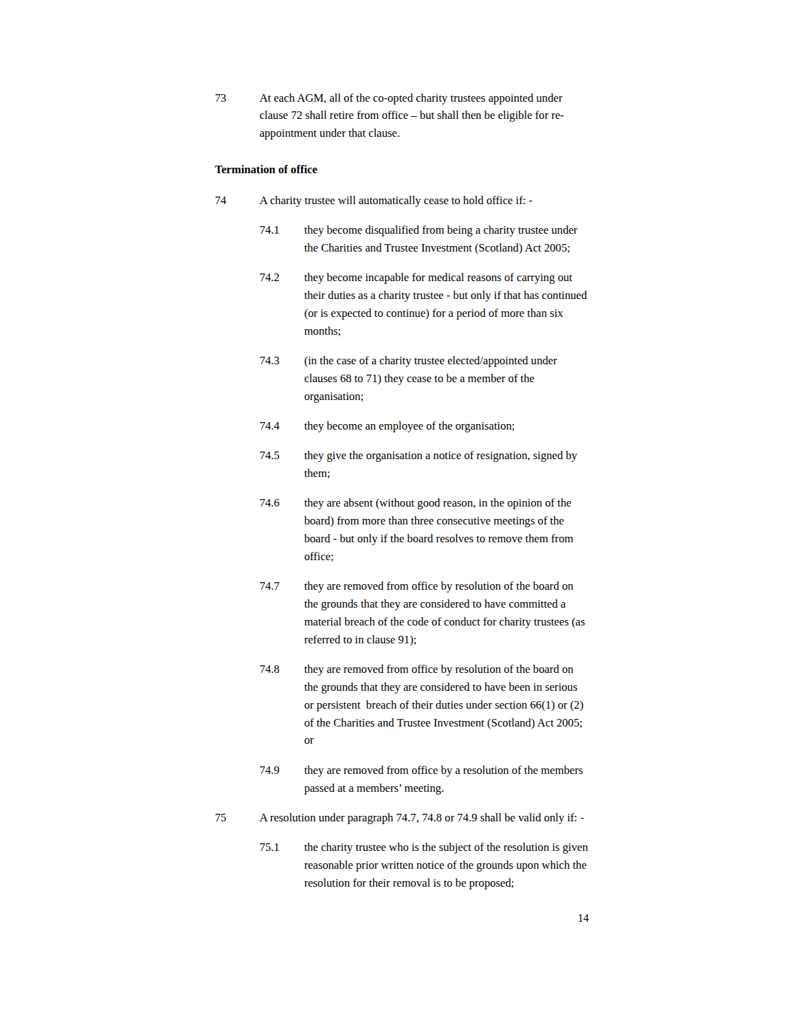73
At each AGM, all of the co-opted charity trustees appointed under clause 72 shall retire from office – but shall then be eligible for re-appointment under that clause.
Termination of office
74
A charity trustee will automatically cease to hold office if: -
74.1
they become disqualified from being a charity trustee under the Charities and Trustee Investment (Scotland) Act 2005;
74.2
they become incapable for medical reasons of carrying out their duties as a charity trustee - but only if that has continued (or is expected to continue) for a period of more than six months;
74.3
(in the case of a charity trustee elected/appointed under clauses 68 to 71) they cease to be a member of the organisation;
74.4
they become an employee of the organisation;
74.5
they give the organisation a notice of resignation, signed by them;
74.6
they are absent (without good reason, in the opinion of the board) from more than three consecutive meetings of the board - but only if the board resolves to remove them from office;
74.7
they are removed from office by resolution of the board on the grounds that they are considered to have committed a material breach of the code of conduct for charity trustees (as referred to in clause 91);
74.8
they are removed from office by resolution of the board on the grounds that they are considered to have been in serious or persistent breach of their duties under section 66(1) or (2) of the Charities and Trustee Investment (Scotland) Act 2005; or
74.9
they are removed from office by a resolution of the members passed at a members’ meeting.
75
A resolution under paragraph 74.7, 74.8 or 74.9 shall be valid only if: -
75.1
the charity trustee who is the subject of the resolution is given reasonable prior written notice of the grounds upon which the resolution for their removal is to be proposed;
14